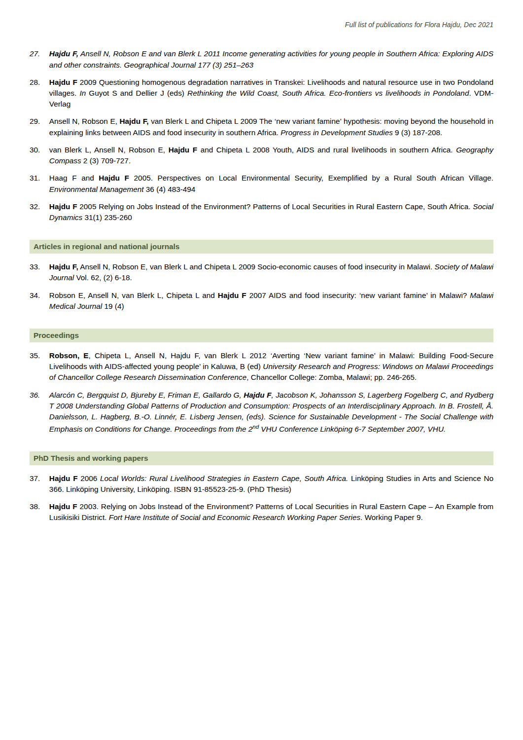Full list of publications for Flora Hajdu, Dec 2021
27. Hajdu F, Ansell N, Robson E and van Blerk L 2011 Income generating activities for young people in Southern Africa: Exploring AIDS and other constraints. Geographical Journal 177 (3) 251–263
28. Hajdu F 2009 Questioning homogenous degradation narratives in Transkei: Livelihoods and natural resource use in two Pondoland villages. In Guyot S and Dellier J (eds) Rethinking the Wild Coast, South Africa. Eco-frontiers vs livelihoods in Pondoland. VDM-Verlag
29. Ansell N, Robson E, Hajdu F, van Blerk L and Chipeta L 2009 The ‘new variant famine’ hypothesis: moving beyond the household in explaining links between AIDS and food insecurity in southern Africa. Progress in Development Studies 9 (3) 187-208.
30. van Blerk L, Ansell N, Robson E, Hajdu F and Chipeta L 2008 Youth, AIDS and rural livelihoods in southern Africa. Geography Compass 2 (3) 709-727.
31. Haag F and Hajdu F 2005. Perspectives on Local Environmental Security, Exemplified by a Rural South African Village. Environmental Management 36 (4) 483-494
32. Hajdu F 2005 Relying on Jobs Instead of the Environment? Patterns of Local Securities in Rural Eastern Cape, South Africa. Social Dynamics 31(1) 235-260
Articles in regional and national journals
33. Hajdu F, Ansell N, Robson E, van Blerk L and Chipeta L 2009 Socio-economic causes of food insecurity in Malawi. Society of Malawi Journal Vol. 62, (2) 6-18.
34. Robson E, Ansell N, van Blerk L, Chipeta L and Hajdu F 2007 AIDS and food insecurity: ‘new variant famine’ in Malawi? Malawi Medical Journal 19 (4)
Proceedings
35. Robson, E, Chipeta L, Ansell N, Hajdu F, van Blerk L 2012 ‘Averting ‘New variant famine’ in Malawi: Building Food-Secure Livelihoods with AIDS-affected young people’ in Kaluwa, B (ed) University Research and Progress: Windows on Malawi Proceedings of Chancellor College Research Dissemination Conference, Chancellor College: Zomba, Malawi; pp. 246-265.
36. Alarcón C, Bergquist D, Bjureby E, Friman E, Gallardo G, Hajdu F, Jacobson K, Johansson S, Lagerberg Fogelberg C, and Rydberg T 2008 Understanding Global Patterns of Production and Consumption: Prospects of an Interdisciplinary Approach. In B. Frostell, Å. Danielsson, L. Hagberg, B.-O. Linnér, E. Lisberg Jensen, (eds). Science for Sustainable Development - The Social Challenge with Emphasis on Conditions for Change. Proceedings from the 2nd VHU Conference Linköping 6-7 September 2007, VHU.
PhD Thesis and working papers
37. Hajdu F 2006 Local Worlds: Rural Livelihood Strategies in Eastern Cape, South Africa. Linköping Studies in Arts and Science No 366. Linköping University, Linköping. ISBN 91-85523-25-9. (PhD Thesis)
38. Hajdu F 2003. Relying on Jobs Instead of the Environment? Patterns of Local Securities in Rural Eastern Cape – An Example from Lusikisiki District. Fort Hare Institute of Social and Economic Research Working Paper Series. Working Paper 9.